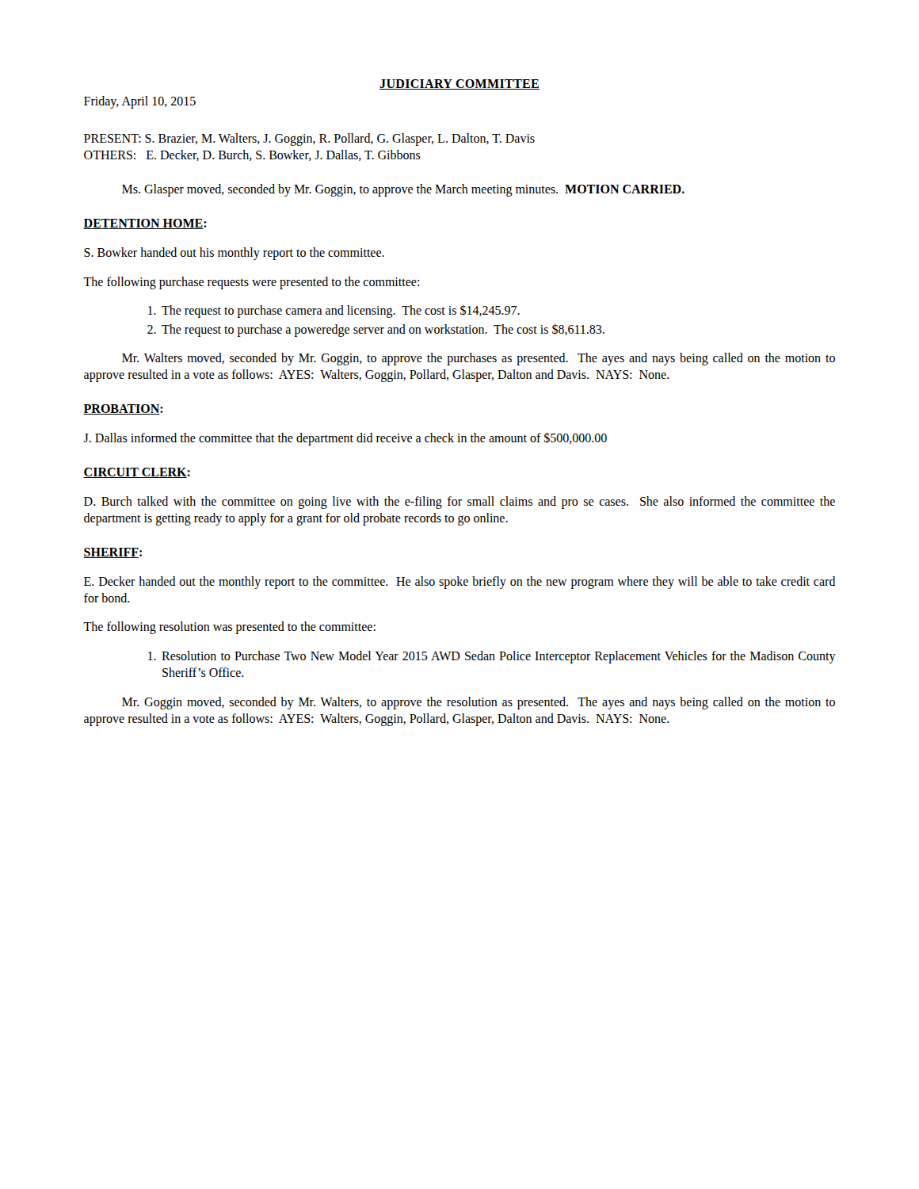JUDICIARY COMMITTEE
Friday, April 10, 2015
PRESENT: S. Brazier, M. Walters, J. Goggin, R. Pollard, G. Glasper, L. Dalton, T. Davis
OTHERS: E. Decker, D. Burch, S. Bowker, J. Dallas, T. Gibbons
Ms. Glasper moved, seconded by Mr. Goggin, to approve the March meeting minutes. MOTION CARRIED.
DETENTION HOME:
S. Bowker handed out his monthly report to the committee.
The following purchase requests were presented to the committee:
The request to purchase camera and licensing. The cost is $14,245.97.
The request to purchase a poweredge server and on workstation. The cost is $8,611.83.
Mr. Walters moved, seconded by Mr. Goggin, to approve the purchases as presented. The ayes and nays being called on the motion to approve resulted in a vote as follows: AYES: Walters, Goggin, Pollard, Glasper, Dalton and Davis. NAYS: None.
PROBATION:
J. Dallas informed the committee that the department did receive a check in the amount of $500,000.00
CIRCUIT CLERK:
D. Burch talked with the committee on going live with the e-filing for small claims and pro se cases. She also informed the committee the department is getting ready to apply for a grant for old probate records to go online.
SHERIFF:
E. Decker handed out the monthly report to the committee. He also spoke briefly on the new program where they will be able to take credit card for bond.
The following resolution was presented to the committee:
Resolution to Purchase Two New Model Year 2015 AWD Sedan Police Interceptor Replacement Vehicles for the Madison County Sheriff’s Office.
Mr. Goggin moved, seconded by Mr. Walters, to approve the resolution as presented. The ayes and nays being called on the motion to approve resulted in a vote as follows: AYES: Walters, Goggin, Pollard, Glasper, Dalton and Davis. NAYS: None.